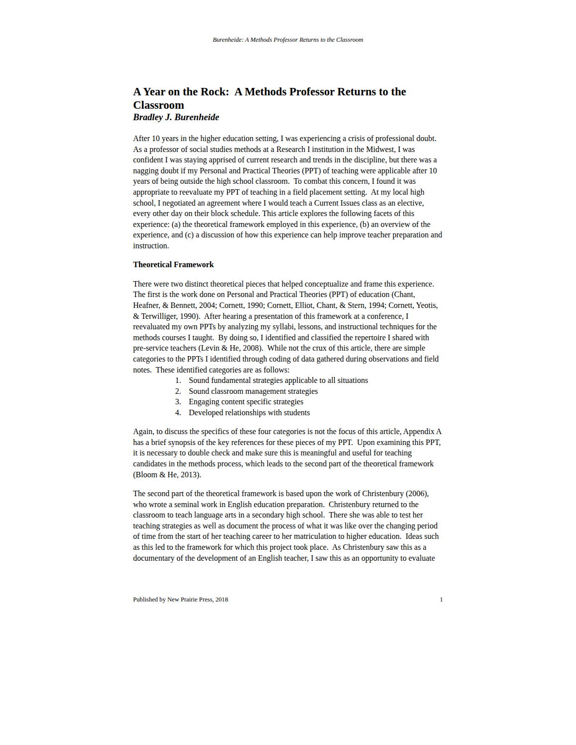Burenheide: A Methods Professor Returns to the Classroom
A Year on the Rock: A Methods Professor Returns to the Classroom
Bradley J. Burenheide
After 10 years in the higher education setting, I was experiencing a crisis of professional doubt. As a professor of social studies methods at a Research I institution in the Midwest, I was confident I was staying apprised of current research and trends in the discipline, but there was a nagging doubt if my Personal and Practical Theories (PPT) of teaching were applicable after 10 years of being outside the high school classroom. To combat this concern, I found it was appropriate to reevaluate my PPT of teaching in a field placement setting. At my local high school, I negotiated an agreement where I would teach a Current Issues class as an elective, every other day on their block schedule. This article explores the following facets of this experience: (a) the theoretical framework employed in this experience, (b) an overview of the experience, and (c) a discussion of how this experience can help improve teacher preparation and instruction.
Theoretical Framework
There were two distinct theoretical pieces that helped conceptualize and frame this experience. The first is the work done on Personal and Practical Theories (PPT) of education (Chant, Heafner, & Bennett, 2004; Cornett, 1990; Cornett, Elliot, Chant, & Stern, 1994; Cornett, Yeotis, & Terwilliger, 1990). After hearing a presentation of this framework at a conference, I reevaluated my own PPTs by analyzing my syllabi, lessons, and instructional techniques for the methods courses I taught. By doing so, I identified and classified the repertoire I shared with pre-service teachers (Levin & He, 2008). While not the crux of this article, there are simple categories to the PPTs I identified through coding of data gathered during observations and field notes. These identified categories are as follows:
Sound fundamental strategies applicable to all situations
Sound classroom management strategies
Engaging content specific strategies
Developed relationships with students
Again, to discuss the specifics of these four categories is not the focus of this article, Appendix A has a brief synopsis of the key references for these pieces of my PPT. Upon examining this PPT, it is necessary to double check and make sure this is meaningful and useful for teaching candidates in the methods process, which leads to the second part of the theoretical framework (Bloom & He, 2013).
The second part of the theoretical framework is based upon the work of Christenbury (2006), who wrote a seminal work in English education preparation. Christenbury returned to the classroom to teach language arts in a secondary high school. There she was able to test her teaching strategies as well as document the process of what it was like over the changing period of time from the start of her teaching career to her matriculation to higher education. Ideas such as this led to the framework for which this project took place. As Christenbury saw this as a documentary of the development of an English teacher, I saw this as an opportunity to evaluate
Published by New Prairie Press, 2018
1